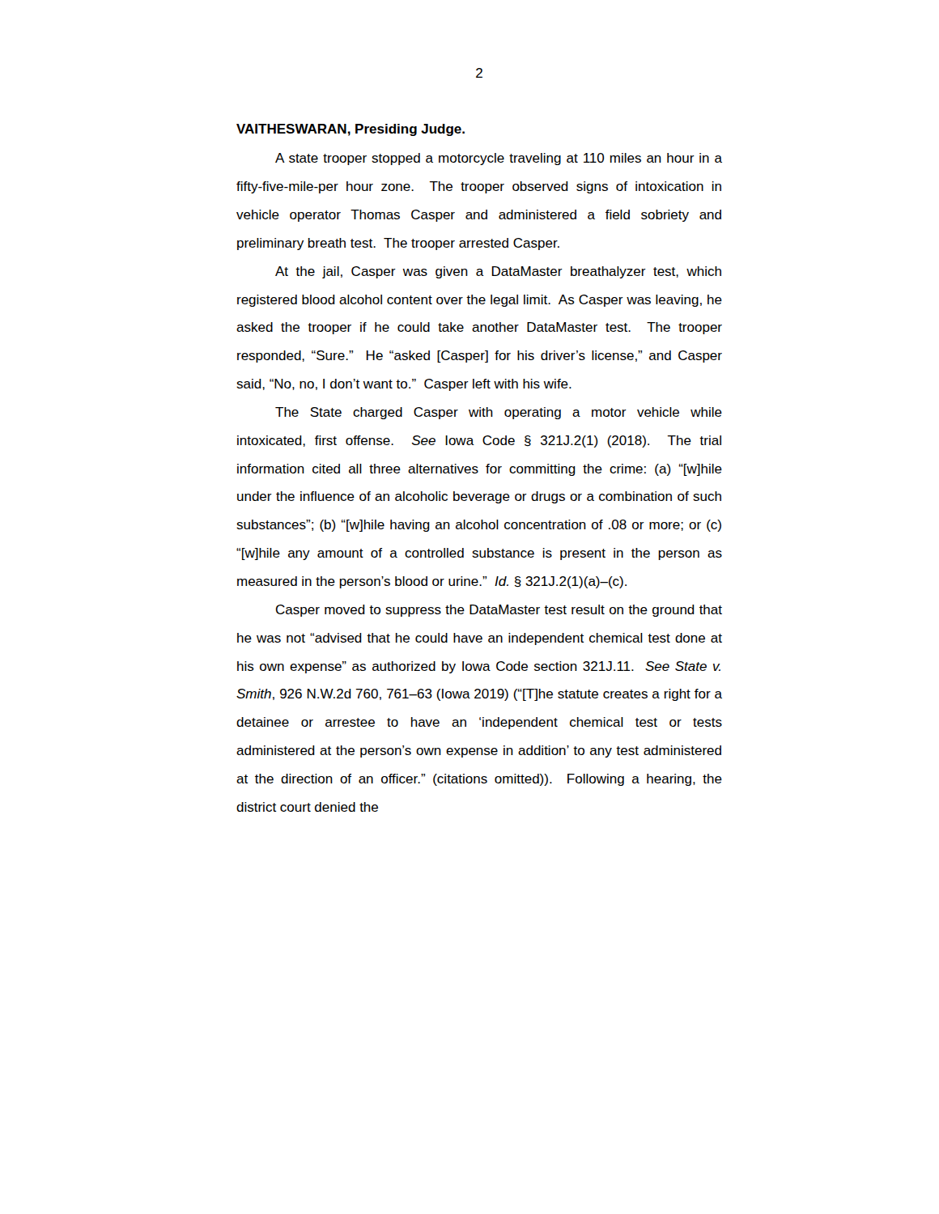2
VAITHESWARAN, Presiding Judge.
A state trooper stopped a motorcycle traveling at 110 miles an hour in a fifty-five-mile-per hour zone. The trooper observed signs of intoxication in vehicle operator Thomas Casper and administered a field sobriety and preliminary breath test. The trooper arrested Casper.
At the jail, Casper was given a DataMaster breathalyzer test, which registered blood alcohol content over the legal limit. As Casper was leaving, he asked the trooper if he could take another DataMaster test. The trooper responded, “Sure.” He “asked [Casper] for his driver’s license,” and Casper said, “No, no, I don’t want to.” Casper left with his wife.
The State charged Casper with operating a motor vehicle while intoxicated, first offense. See Iowa Code § 321J.2(1) (2018). The trial information cited all three alternatives for committing the crime: (a) “[w]hile under the influence of an alcoholic beverage or drugs or a combination of such substances”; (b) “[w]hile having an alcohol concentration of .08 or more; or (c) “[w]hile any amount of a controlled substance is present in the person as measured in the person’s blood or urine.” Id. § 321J.2(1)(a)–(c).
Casper moved to suppress the DataMaster test result on the ground that he was not “advised that he could have an independent chemical test done at his own expense” as authorized by Iowa Code section 321J.11. See State v. Smith, 926 N.W.2d 760, 761–63 (Iowa 2019) (“[T]he statute creates a right for a detainee or arrestee to have an ‘independent chemical test or tests administered at the person’s own expense in addition’ to any test administered at the direction of an officer.” (citations omitted)). Following a hearing, the district court denied the